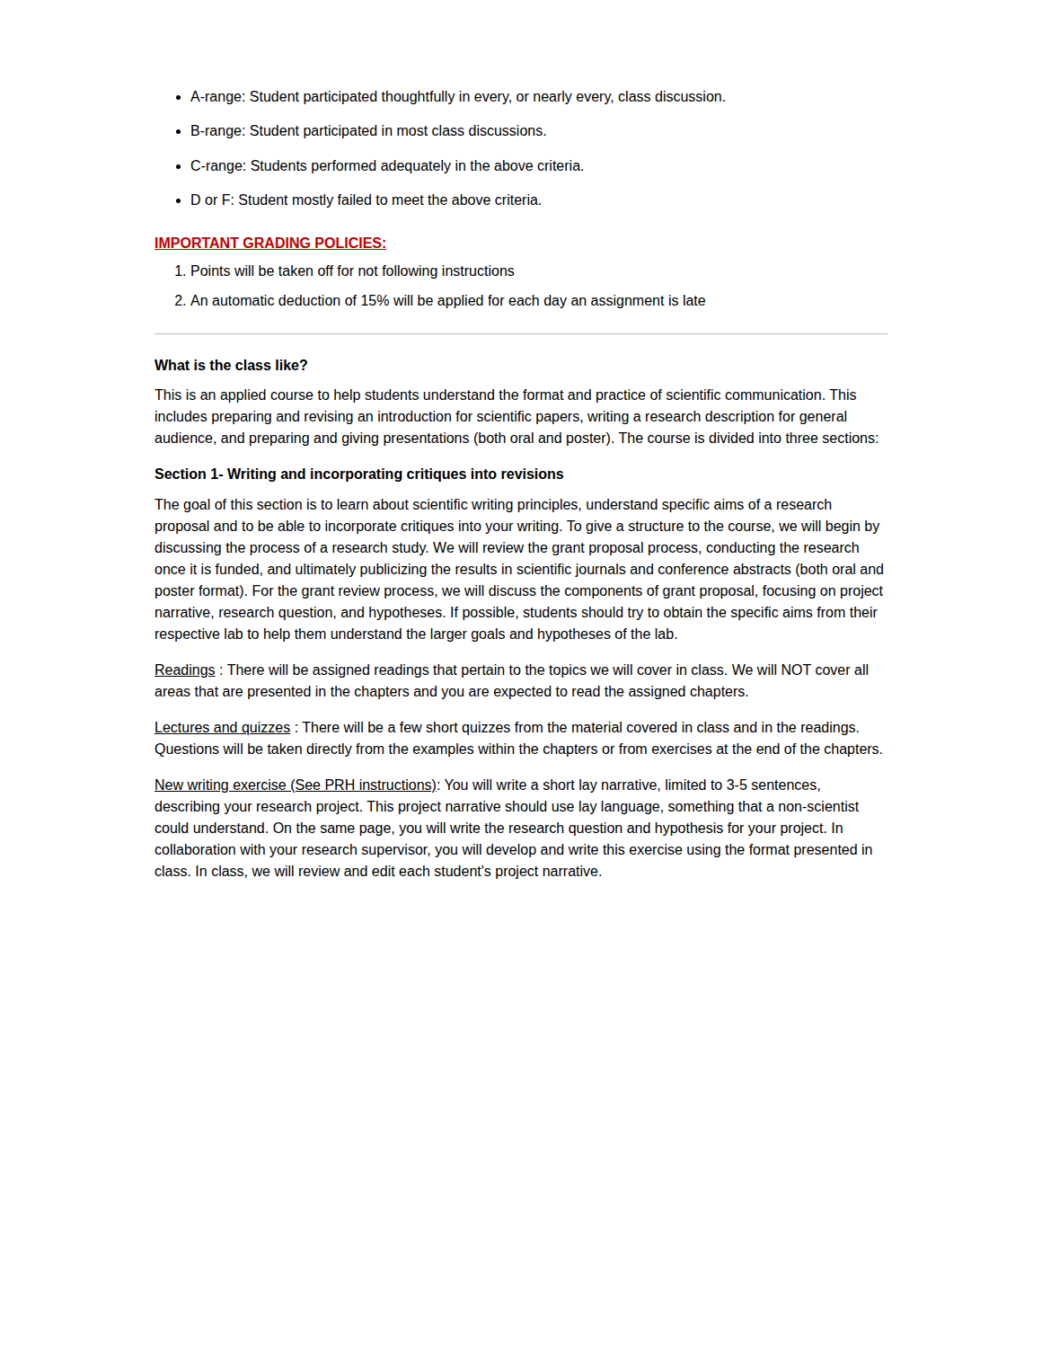A-range: Student participated thoughtfully in every, or nearly every, class discussion.
B-range: Student participated in most class discussions.
C-range: Students performed adequately in the above criteria.
D or F: Student mostly failed to meet the above criteria.
IMPORTANT GRADING POLICIES:
Points will be taken off for not following instructions
An automatic deduction of 15% will be applied for each day an assignment is late
What is the class like?
This is an applied course to help students understand the format and practice of scientific communication. This includes preparing and revising an introduction for scientific papers, writing a research description for general audience, and preparing and giving presentations (both oral and poster). The course is divided into three sections:
Section 1- Writing and incorporating critiques into revisions
The goal of this section is to learn about scientific writing principles, understand specific aims of a research proposal and to be able to incorporate critiques into your writing. To give a structure to the course, we will begin by discussing the process of a research study. We will review the grant proposal process, conducting the research once it is funded, and ultimately publicizing the results in scientific journals and conference abstracts (both oral and poster format). For the grant review process, we will discuss the components of grant proposal, focusing on project narrative, research question, and hypotheses. If possible, students should try to obtain the specific aims from their respective lab to help them understand the larger goals and hypotheses of the lab.
Readings : There will be assigned readings that pertain to the topics we will cover in class. We will NOT cover all areas that are presented in the chapters and you are expected to read the assigned chapters.
Lectures and quizzes : There will be a few short quizzes from the material covered in class and in the readings. Questions will be taken directly from the examples within the chapters or from exercises at the end of the chapters.
New writing exercise (See PRH instructions): You will write a short lay narrative, limited to 3-5 sentences, describing your research project. This project narrative should use lay language, something that a non-scientist could understand. On the same page, you will write the research question and hypothesis for your project. In collaboration with your research supervisor, you will develop and write this exercise using the format presented in class. In class, we will review and edit each student's project narrative.